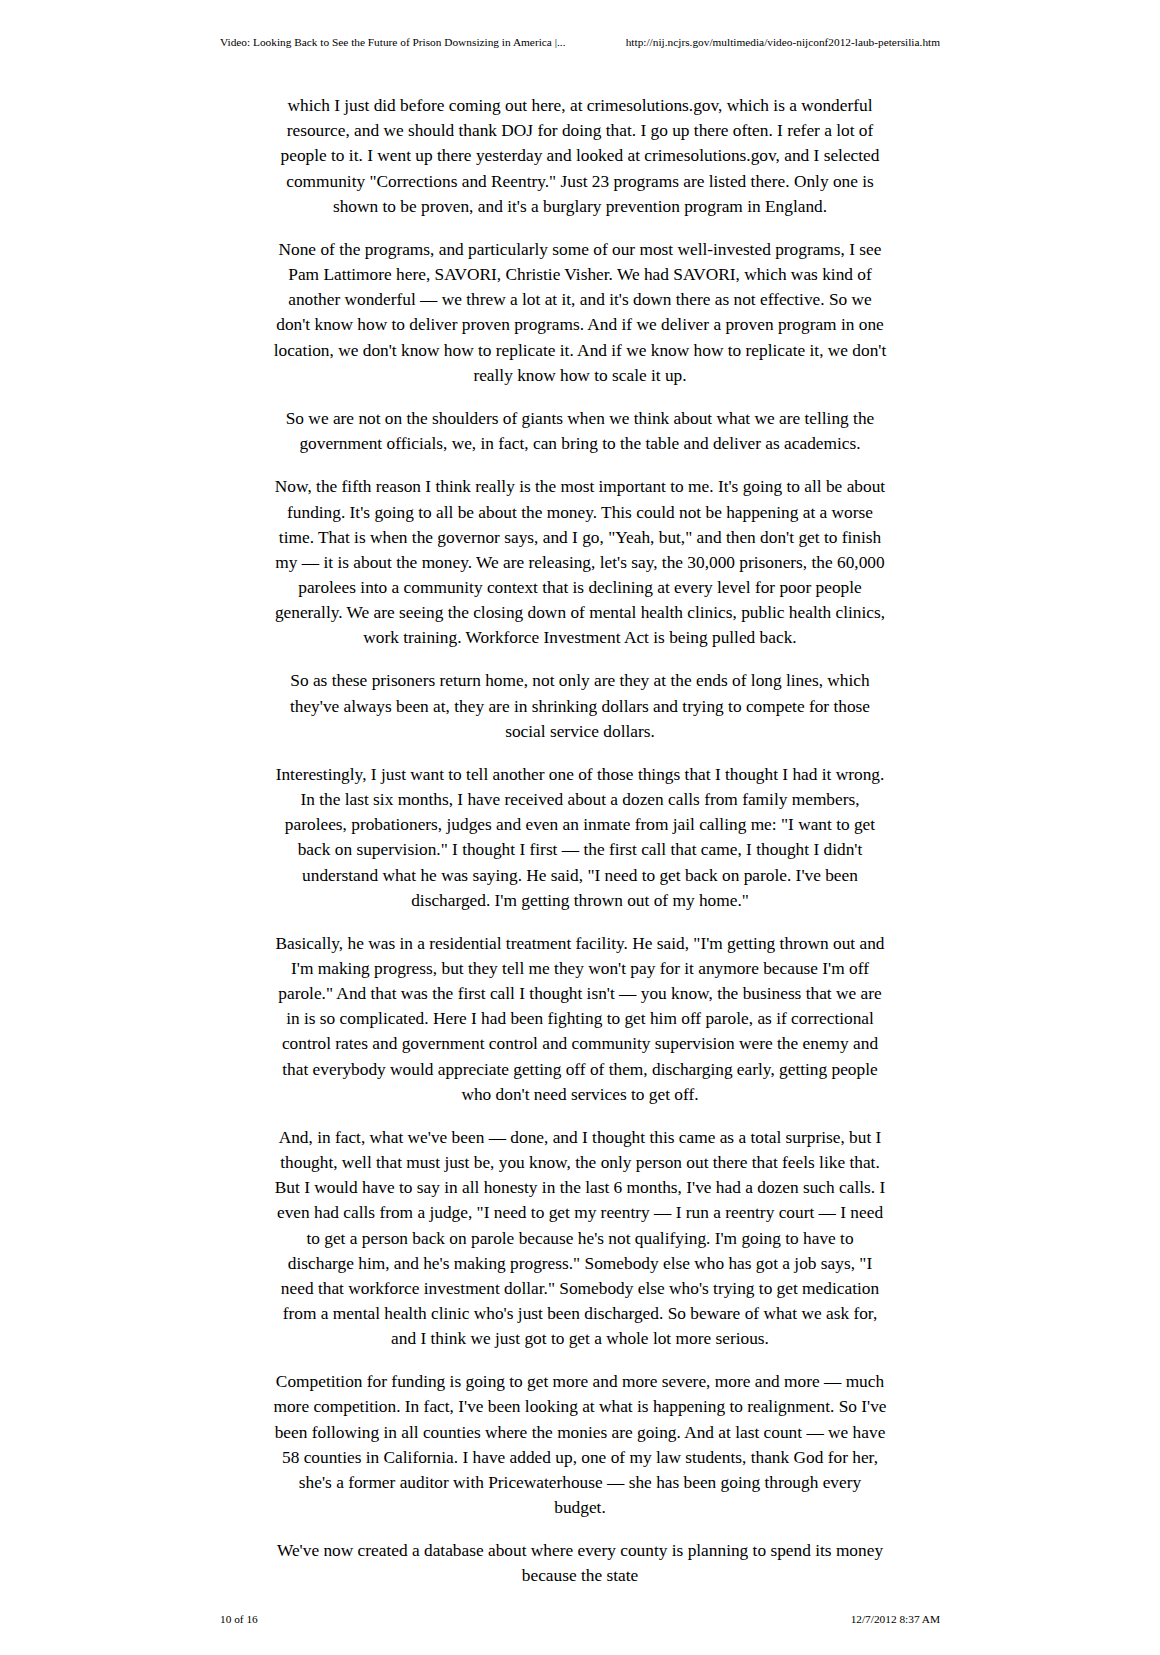Video: Looking Back to See the Future of Prison Downsizing in America |...
http://nij.ncjrs.gov/multimedia/video-nijconf2012-laub-petersilia.htm
which I just did before coming out here, at crimesolutions.gov, which is a wonderful resource, and we should thank DOJ for doing that. I go up there often. I refer a lot of people to it. I went up there yesterday and looked at crimesolutions.gov, and I selected community "Corrections and Reentry." Just 23 programs are listed there. Only one is shown to be proven, and it's a burglary prevention program in England.
None of the programs, and particularly some of our most well-invested programs, I see Pam Lattimore here, SAVORI, Christie Visher. We had SAVORI, which was kind of another wonderful — we threw a lot at it, and it's down there as not effective. So we don't know how to deliver proven programs. And if we deliver a proven program in one location, we don't know how to replicate it. And if we know how to replicate it, we don't really know how to scale it up.
So we are not on the shoulders of giants when we think about what we are telling the government officials, we, in fact, can bring to the table and deliver as academics.
Now, the fifth reason I think really is the most important to me. It's going to all be about funding. It's going to all be about the money. This could not be happening at a worse time. That is when the governor says, and I go, "Yeah, but," and then don't get to finish my — it is about the money. We are releasing, let's say, the 30,000 prisoners, the 60,000 parolees into a community context that is declining at every level for poor people generally. We are seeing the closing down of mental health clinics, public health clinics, work training. Workforce Investment Act is being pulled back.
So as these prisoners return home, not only are they at the ends of long lines, which they've always been at, they are in shrinking dollars and trying to compete for those social service dollars.
Interestingly, I just want to tell another one of those things that I thought I had it wrong. In the last six months, I have received about a dozen calls from family members, parolees, probationers, judges and even an inmate from jail calling me: "I want to get back on supervision." I thought I first — the first call that came, I thought I didn't understand what he was saying. He said, "I need to get back on parole. I've been discharged. I'm getting thrown out of my home."
Basically, he was in a residential treatment facility. He said, "I'm getting thrown out and I'm making progress, but they tell me they won't pay for it anymore because I'm off parole." And that was the first call I thought isn't — you know, the business that we are in is so complicated. Here I had been fighting to get him off parole, as if correctional control rates and government control and community supervision were the enemy and that everybody would appreciate getting off of them, discharging early, getting people who don't need services to get off.
And, in fact, what we've been — done, and I thought this came as a total surprise, but I thought, well that must just be, you know, the only person out there that feels like that. But I would have to say in all honesty in the last 6 months, I've had a dozen such calls. I even had calls from a judge, "I need to get my reentry — I run a reentry court — I need to get a person back on parole because he's not qualifying. I'm going to have to discharge him, and he's making progress." Somebody else who has got a job says, "I need that workforce investment dollar." Somebody else who's trying to get medication from a mental health clinic who's just been discharged. So beware of what we ask for, and I think we just got to get a whole lot more serious.
Competition for funding is going to get more and more severe, more and more — much more competition. In fact, I've been looking at what is happening to realignment. So I've been following in all counties where the monies are going. And at last count — we have 58 counties in California. I have added up, one of my law students, thank God for her, she's a former auditor with Pricewaterhouse — she has been going through every budget.
We've now created a database about where every county is planning to spend its money because the state
10 of 16
12/7/2012 8:37 AM